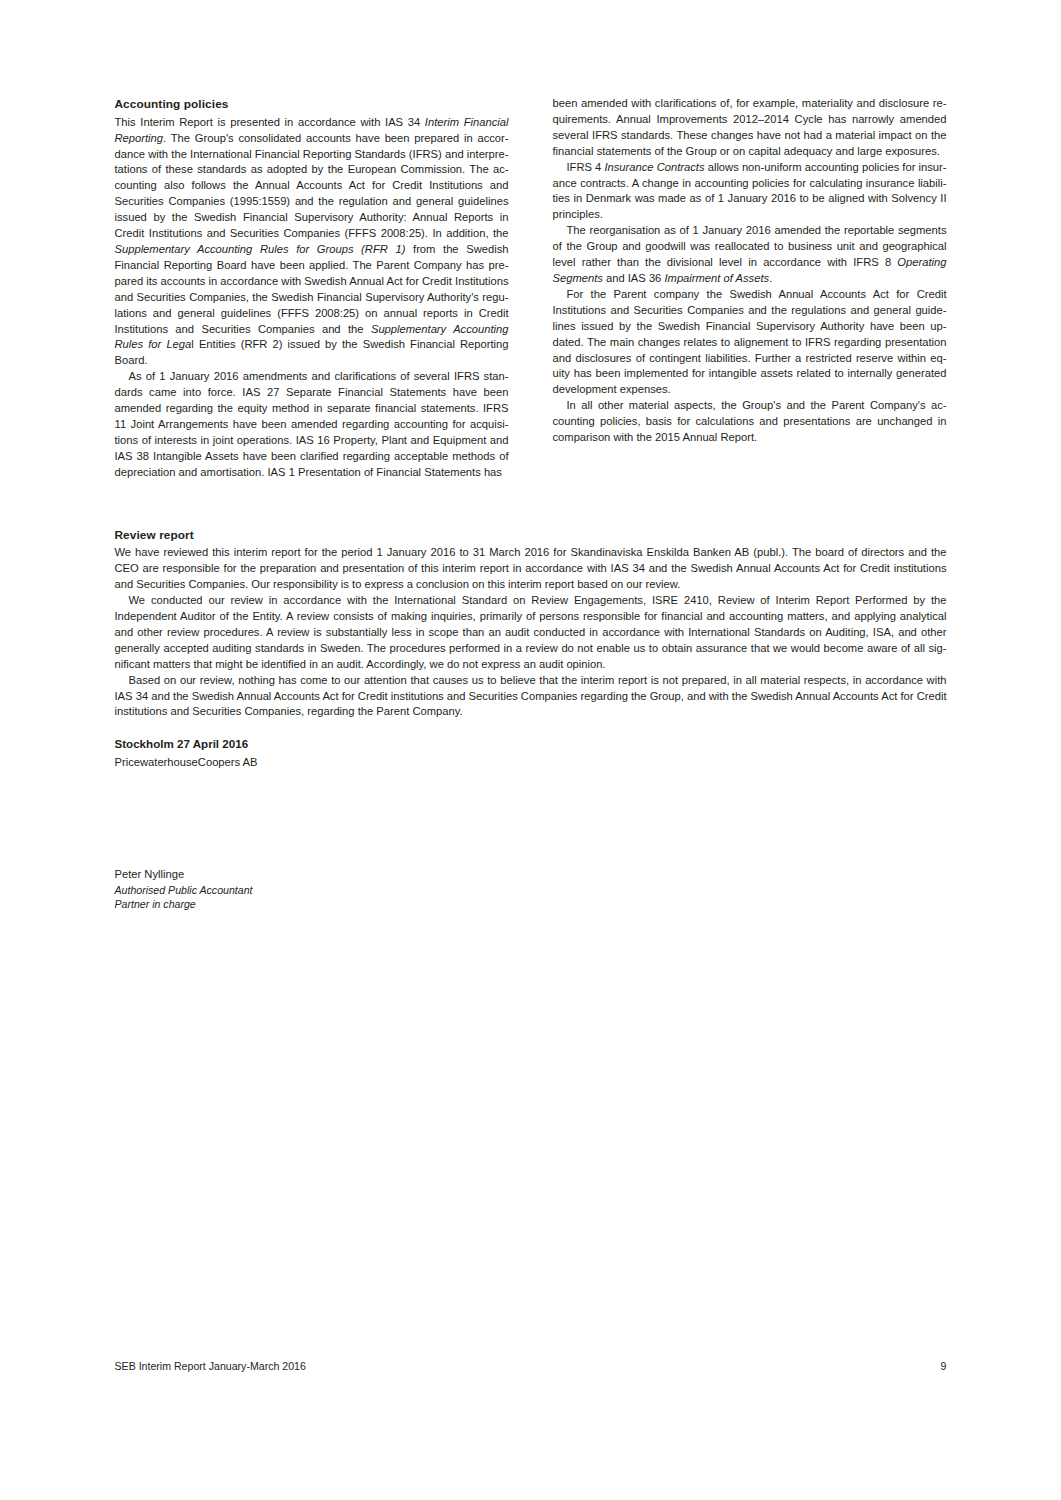Accounting policies
This Interim Report is presented in accordance with IAS 34 Interim Financial Reporting. The Group's consolidated accounts have been prepared in accordance with the International Financial Reporting Standards (IFRS) and interpretations of these standards as adopted by the European Commission. The accounting also follows the Annual Accounts Act for Credit Institutions and Securities Companies (1995:1559) and the regulation and general guidelines issued by the Swedish Financial Supervisory Authority: Annual Reports in Credit Institutions and Securities Companies (FFFS 2008:25). In addition, the Supplementary Accounting Rules for Groups (RFR 1) from the Swedish Financial Reporting Board have been applied. The Parent Company has prepared its accounts in accordance with Swedish Annual Act for Credit Institutions and Securities Companies, the Swedish Financial Supervisory Authority's regulations and general guidelines (FFFS 2008:25) on annual reports in Credit Institutions and Securities Companies and the Supplementary Accounting Rules for Legal Entities (RFR 2) issued by the Swedish Financial Reporting Board.
As of 1 January 2016 amendments and clarifications of several IFRS standards came into force. IAS 27 Separate Financial Statements have been amended regarding the equity method in separate financial statements. IFRS 11 Joint Arrangements have been amended regarding accounting for acquisitions of interests in joint operations. IAS 16 Property, Plant and Equipment and IAS 38 Intangible Assets have been clarified regarding acceptable methods of depreciation and amortisation. IAS 1 Presentation of Financial Statements has
been amended with clarifications of, for example, materiality and disclosure requirements. Annual Improvements 2012–2014 Cycle has narrowly amended several IFRS standards. These changes have not had a material impact on the financial statements of the Group or on capital adequacy and large exposures.
IFRS 4 Insurance Contracts allows non-uniform accounting policies for insurance contracts. A change in accounting policies for calculating insurance liabilities in Denmark was made as of 1 January 2016 to be aligned with Solvency II principles.
The reorganisation as of 1 January 2016 amended the reportable segments of the Group and goodwill was reallocated to business unit and geographical level rather than the divisional level in accordance with IFRS 8 Operating Segments and IAS 36 Impairment of Assets.
For the Parent company the Swedish Annual Accounts Act for Credit Institutions and Securities Companies and the regulations and general guidelines issued by the Swedish Financial Supervisory Authority have been updated. The main changes relates to alignement to IFRS regarding presentation and disclosures of contingent liabilities. Further a restricted reserve within equity has been implemented for intangible assets related to internally generated development expenses.
In all other material aspects, the Group's and the Parent Company's accounting policies, basis for calculations and presentations are unchanged in comparison with the 2015 Annual Report.
Review report
We have reviewed this interim report for the period 1 January 2016 to 31 March 2016 for Skandinaviska Enskilda Banken AB (publ.). The board of directors and the CEO are responsible for the preparation and presentation of this interim report in accordance with IAS 34 and the Swedish Annual Accounts Act for Credit institutions and Securities Companies. Our responsibility is to express a conclusion on this interim report based on our review.
We conducted our review in accordance with the International Standard on Review Engagements, ISRE 2410, Review of Interim Report Performed by the Independent Auditor of the Entity. A review consists of making inquiries, primarily of persons responsible for financial and accounting matters, and applying analytical and other review procedures. A review is substantially less in scope than an audit conducted in accordance with International Standards on Auditing, ISA, and other generally accepted auditing standards in Sweden. The procedures performed in a review do not enable us to obtain assurance that we would become aware of all significant matters that might be identified in an audit. Accordingly, we do not express an audit opinion.
Based on our review, nothing has come to our attention that causes us to believe that the interim report is not prepared, in all material respects, in accordance with IAS 34 and the Swedish Annual Accounts Act for Credit institutions and Securities Companies regarding the Group, and with the Swedish Annual Accounts Act for Credit institutions and Securities Companies, regarding the Parent Company.
Stockholm 27 April 2016
PricewaterhouseCoopers AB
Peter Nyllinge
Authorised Public Accountant
Partner in charge
SEB Interim Report January-March 2016
9